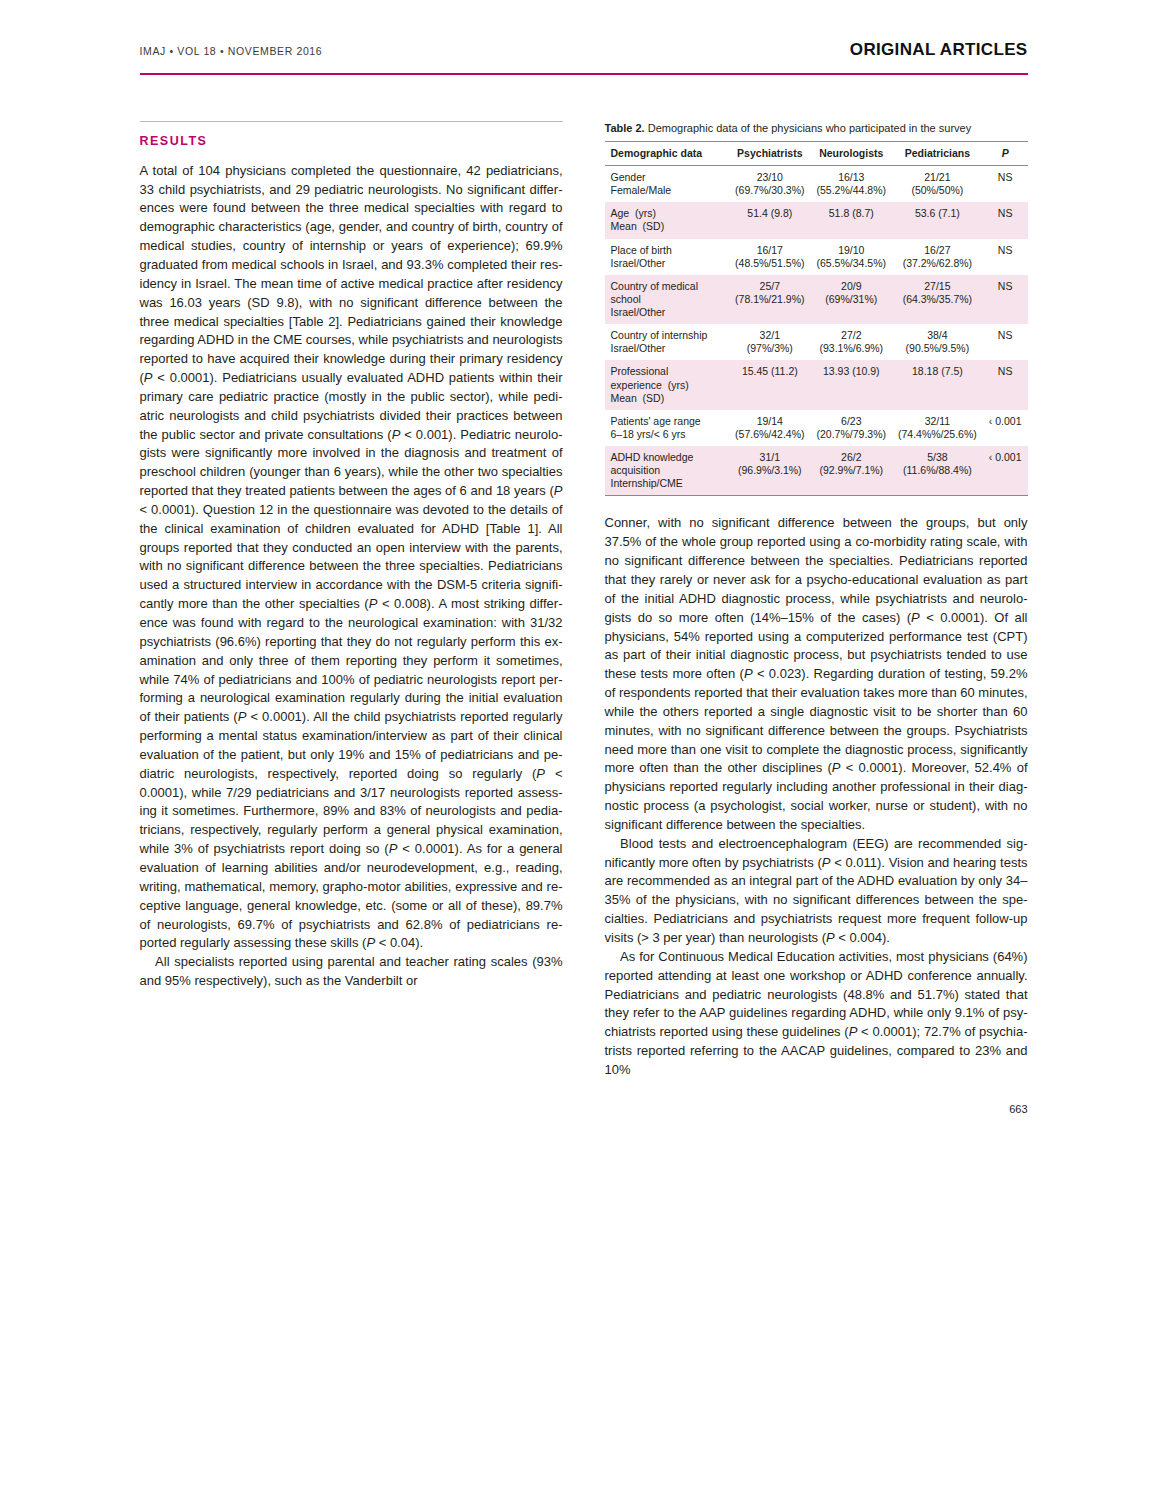IMAJ • VOL 18 • NOVEMBER 2016
Original Articles
Results
A total of 104 physicians completed the questionnaire, 42 pediatricians, 33 child psychiatrists, and 29 pediatric neurologists. No significant differences were found between the three medical specialties with regard to demographic characteristics (age, gender, and country of birth, country of medical studies, country of internship or years of experience); 69.9% graduated from medical schools in Israel, and 93.3% completed their residency in Israel. The mean time of active medical practice after residency was 16.03 years (SD 9.8), with no significant difference between the three medical specialties [Table 2]. Pediatricians gained their knowledge regarding ADHD in the CME courses, while psychiatrists and neurologists reported to have acquired their knowledge during their primary residency (P < 0.0001). Pediatricians usually evaluated ADHD patients within their primary care pediatric practice (mostly in the public sector), while pediatric neurologists and child psychiatrists divided their practices between the public sector and private consultations (P < 0.001). Pediatric neurologists were significantly more involved in the diagnosis and treatment of preschool children (younger than 6 years), while the other two specialties reported that they treated patients between the ages of 6 and 18 years (P < 0.0001). Question 12 in the questionnaire was devoted to the details of the clinical examination of children evaluated for ADHD [Table 1]. All groups reported that they conducted an open interview with the parents, with no significant difference between the three specialties. Pediatricians used a structured interview in accordance with the DSM-5 criteria significantly more than the other specialties (P < 0.008). A most striking difference was found with regard to the neurological examination: with 31/32 psychiatrists (96.6%) reporting that they do not regularly perform this examination and only three of them reporting they perform it sometimes, while 74% of pediatricians and 100% of pediatric neurologists report performing a neurological examination regularly during the initial evaluation of their patients (P < 0.0001). All the child psychiatrists reported regularly performing a mental status examination/interview as part of their clinical evaluation of the patient, but only 19% and 15% of pediatricians and pediatric neurologists, respectively, reported doing so regularly (P < 0.0001), while 7/29 pediatricians and 3/17 neurologists reported assessing it sometimes. Furthermore, 89% and 83% of neurologists and pediatricians, respectively, regularly perform a general physical examination, while 3% of psychiatrists report doing so (P < 0.0001). As for a general evaluation of learning abilities and/or neurodevelopment, e.g., reading, writing, mathematical, memory, grapho-motor abilities, expressive and receptive language, general knowledge, etc. (some or all of these), 89.7% of neurologists, 69.7% of psychiatrists and 62.8% of pediatricians reported regularly assessing these skills (P < 0.04).
All specialists reported using parental and teacher rating scales (93% and 95% respectively), such as the Vanderbilt or
Table 2. Demographic data of the physicians who participated in the survey
| Demographic data | Psychiatrists | Neurologists | Pediatricians | P |
| --- | --- | --- | --- | --- |
| Gender Female/Male | 23/10 (69.7%/30.3%) | 16/13 (55.2%/44.8%) | 21/21 (50%/50%) | NS |
| Age (yrs) Mean (SD) | 51.4 (9.8) | 51.8 (8.7) | 53.6 (7.1) | NS |
| Place of birth Israel/Other | 16/17 (48.5%/51.5%) | 19/10 (65.5%/34.5%) | 16/27 (37.2%/62.8%) | NS |
| Country of medical school Israel/Other | 25/7 (78.1%/21.9%) | 20/9 (69%/31%) | 27/15 (64.3%/35.7%) | NS |
| Country of internship Israel/Other | 32/1 (97%/3%) | 27/2 (93.1%/6.9%) | 38/4 (90.5%/9.5%) | NS |
| Professional experience (yrs) Mean (SD) | 15.45 (11.2) | 13.93 (10.9) | 18.18 (7.5) | NS |
| Patients' age range 6–18 yrs/< 6 yrs | 19/14 (57.6%/42.4%) | 6/23 (20.7%/79.3%) | 32/11 (74.4%%/25.6%) | ‹ 0.001 |
| ADHD knowledge acquisition Internship/CME | 31/1 (96.9%/3.1%) | 26/2 (92.9%/7.1%) | 5/38 (11.6%/88.4%) | ‹ 0.001 |
Conner, with no significant difference between the groups, but only 37.5% of the whole group reported using a co-morbidity rating scale, with no significant difference between the specialties. Pediatricians reported that they rarely or never ask for a psycho-educational evaluation as part of the initial ADHD diagnostic process, while psychiatrists and neurologists do so more often (14%–15% of the cases) (P < 0.0001). Of all physicians, 54% reported using a computerized performance test (CPT) as part of their initial diagnostic process, but psychiatrists tended to use these tests more often (P < 0.023). Regarding duration of testing, 59.2% of respondents reported that their evaluation takes more than 60 minutes, while the others reported a single diagnostic visit to be shorter than 60 minutes, with no significant difference between the groups. Psychiatrists need more than one visit to complete the diagnostic process, significantly more often than the other disciplines (P < 0.0001). Moreover, 52.4% of physicians reported regularly including another professional in their diagnostic process (a psychologist, social worker, nurse or student), with no significant difference between the specialties.
Blood tests and electroencephalogram (EEG) are recommended significantly more often by psychiatrists (P < 0.011). Vision and hearing tests are recommended as an integral part of the ADHD evaluation by only 34–35% of the physicians, with no significant differences between the specialties. Pediatricians and psychiatrists request more frequent follow-up visits (> 3 per year) than neurologists (P < 0.004).
As for Continuous Medical Education activities, most physicians (64%) reported attending at least one workshop or ADHD conference annually. Pediatricians and pediatric neurologists (48.8% and 51.7%) stated that they refer to the AAP guidelines regarding ADHD, while only 9.1% of psychiatrists reported using these guidelines (P < 0.0001); 72.7% of psychiatrists reported referring to the AACAP guidelines, compared to 23% and 10%
663